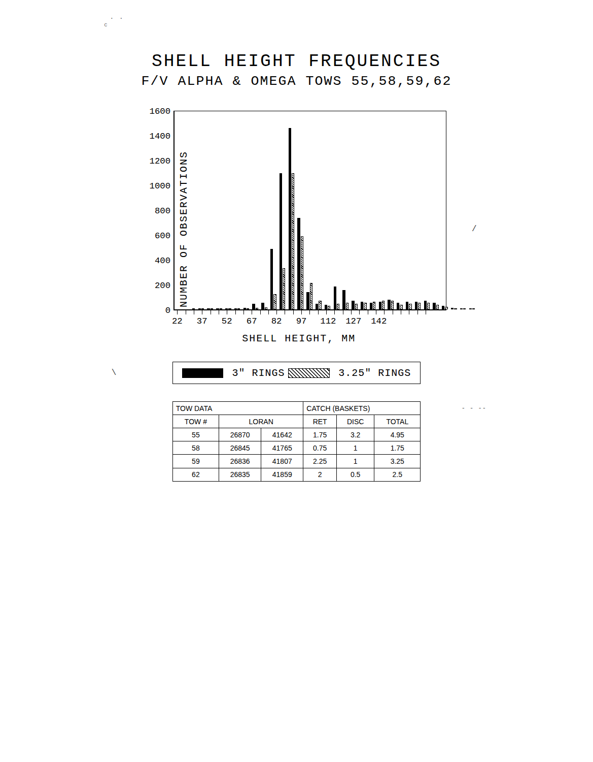. .
c
SHELL HEIGHT FREQUENCIES
F/V ALPHA & OMEGA TOWS 55,58,59,62
NUMBER OF OBSERVATIONS
| 1600 1400 1200 1000 800 600 400 200 0 | |
22 37 52 67 82 97 112 127 142
SHELL HEIGHT, MM
3" RINGS
3.25" RINGS
| TOW DATA | CATCH (BASKETS) |
| --- | --- |
| TOW # | LORAN | RET | DISC | TOTAL |
| 55 | 26870 | 41642 | 1.75 | 3.2 | 4.95 |
| 58 | 26845 | 41765 | 0.75 | 1 | 1.75 |
| 59 | 26836 | 41807 | 2.25 | 1 | 3.25 |
| 62 | 26835 | 41859 | 2 | 0.5 | 2.5 |
- - --
/
\